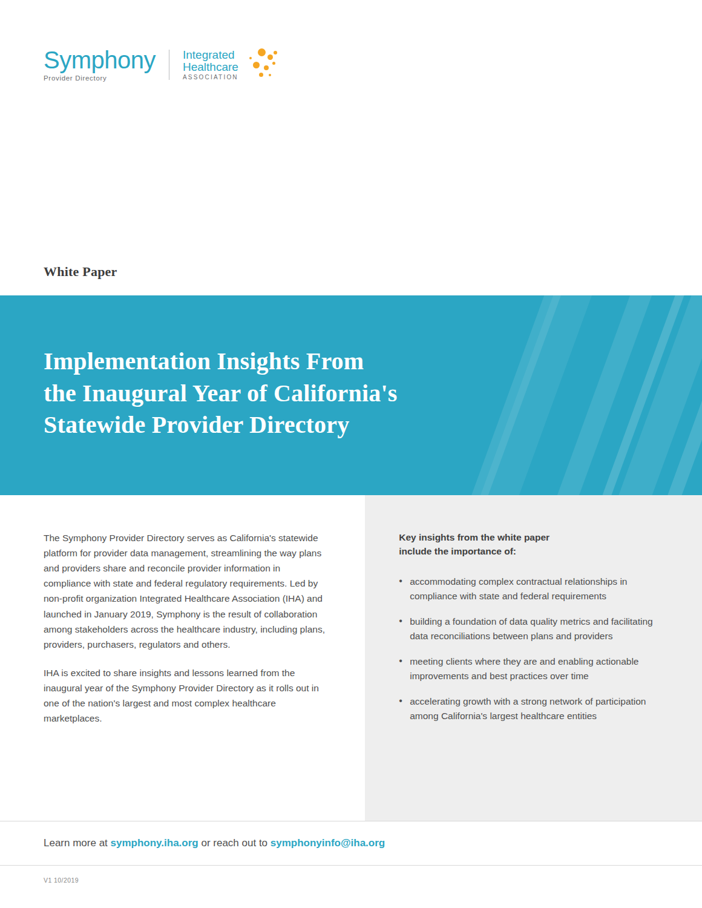Symphony Provider Directory
Integrated Healthcare ASSOCIATION
White Paper
Implementation Insights From
the Inaugural Year of California's
Statewide Provider Directory
The Symphony Provider Directory serves as California's statewide platform for provider data management, streamlining the way plans and providers share and reconcile provider information in compliance with state and federal regulatory requirements. Led by non-profit organization Integrated Healthcare Association (IHA) and launched in January 2019, Symphony is the result of collaboration among stakeholders across the healthcare industry, including plans, providers, purchasers, regulators and others.
IHA is excited to share insights and lessons learned from the inaugural year of the Symphony Provider Directory as it rolls out in one of the nation's largest and most complex healthcare marketplaces.
Key insights from the white paper
include the importance of:
accommodating complex contractual relationships in compliance with state and federal requirements
building a foundation of data quality metrics and facilitating data reconciliations between plans and providers
meeting clients where they are and enabling actionable improvements and best practices over time
accelerating growth with a strong network of participation among California's largest healthcare entities
Learn more at symphony.iha.org or reach out to symphonyinfo@iha.org
V1 10/2019